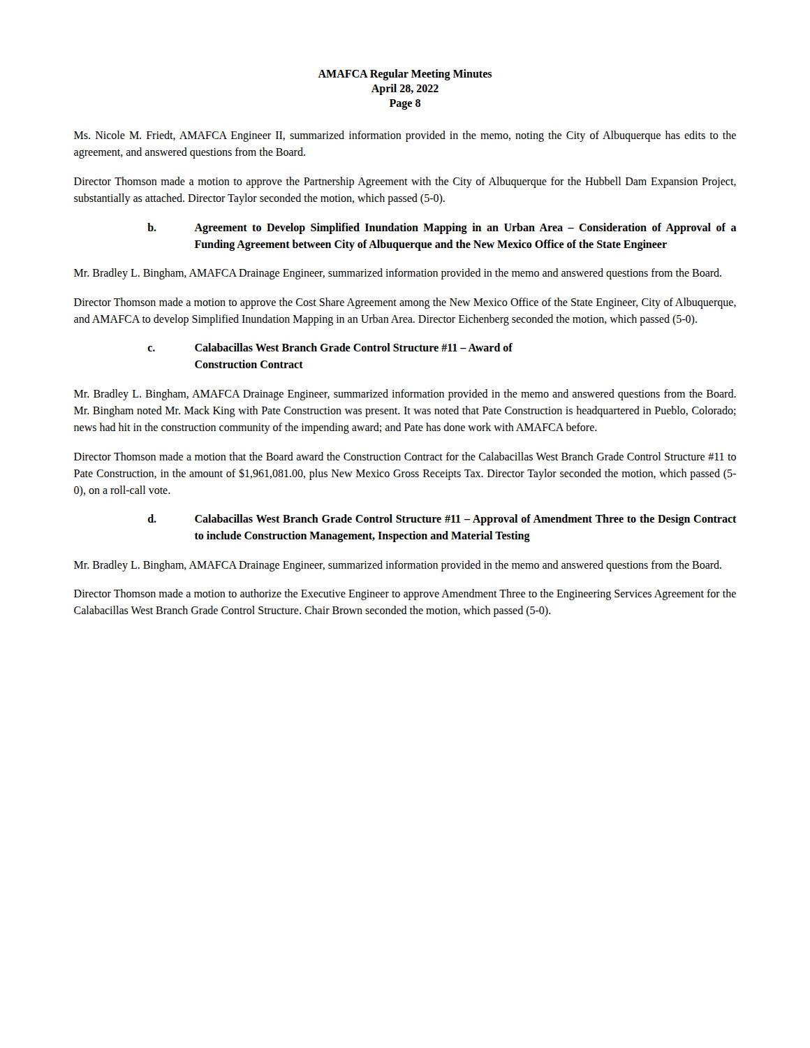AMAFCA Regular Meeting Minutes April 28, 2022 Page 8
Ms. Nicole M. Friedt, AMAFCA Engineer II, summarized information provided in the memo, noting the City of Albuquerque has edits to the agreement, and answered questions from the Board.
Director Thomson made a motion to approve the Partnership Agreement with the City of Albuquerque for the Hubbell Dam Expansion Project, substantially as attached. Director Taylor seconded the motion, which passed (5-0).
b.
Agreement to Develop Simplified Inundation Mapping in an Urban Area – Consideration of Approval of a Funding Agreement between City of Albuquerque and the New Mexico Office of the State Engineer
Mr. Bradley L. Bingham, AMAFCA Drainage Engineer, summarized information provided in the memo and answered questions from the Board.
Director Thomson made a motion to approve the Cost Share Agreement among the New Mexico Office of the State Engineer, City of Albuquerque, and AMAFCA to develop Simplified Inundation Mapping in an Urban Area. Director Eichenberg seconded the motion, which passed (5-0).
c.
Calabacillas West Branch Grade Control Structure #11 – Award of
Construction Contract
Mr. Bradley L. Bingham, AMAFCA Drainage Engineer, summarized information provided in the memo and answered questions from the Board. Mr. Bingham noted Mr. Mack King with Pate Construction was present. It was noted that Pate Construction is headquartered in Pueblo, Colorado; news had hit in the construction community of the impending award; and Pate has done work with AMAFCA before.
Director Thomson made a motion that the Board award the Construction Contract for the Calabacillas West Branch Grade Control Structure #11 to Pate Construction, in the amount of $1,961,081.00, plus New Mexico Gross Receipts Tax. Director Taylor seconded the motion, which passed (5-0), on a roll-call vote.
d.
Calabacillas West Branch Grade Control Structure #11 – Approval of Amendment Three to the Design Contract to include Construction Management, Inspection and Material Testing
Mr. Bradley L. Bingham, AMAFCA Drainage Engineer, summarized information provided in the memo and answered questions from the Board.
Director Thomson made a motion to authorize the Executive Engineer to approve Amendment Three to the Engineering Services Agreement for the Calabacillas West Branch Grade Control Structure. Chair Brown seconded the motion, which passed (5-0).